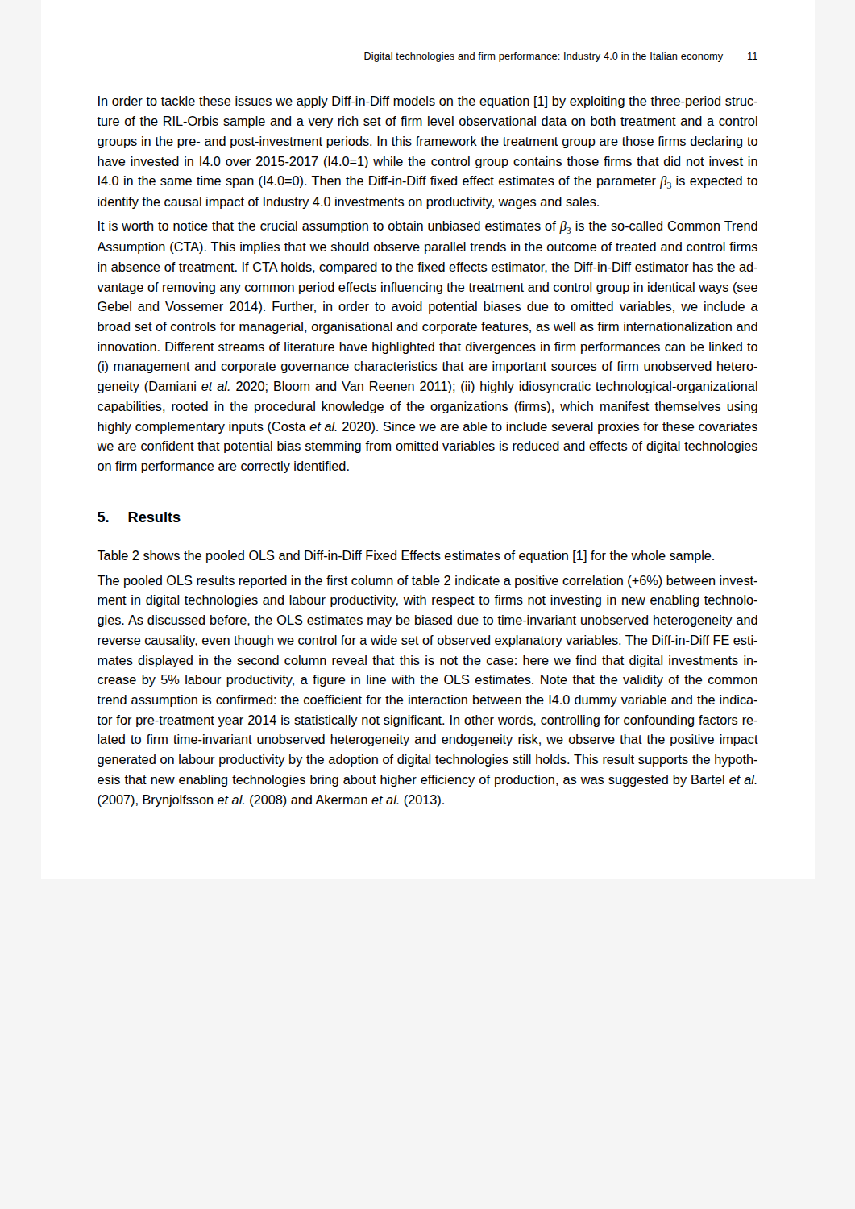Digital technologies and firm performance: Industry 4.0 in the Italian economy 11
In order to tackle these issues we apply Diff-in-Diff models on the equation [1] by exploiting the three-period structure of the RIL-Orbis sample and a very rich set of firm level observational data on both treatment and a control groups in the pre- and post-investment periods. In this framework the treatment group are those firms declaring to have invested in I4.0 over 2015-2017 (I4.0=1) while the control group contains those firms that did not invest in I4.0 in the same time span (I4.0=0). Then the Diff-in-Diff fixed effect estimates of the parameter β3 is expected to identify the causal impact of Industry 4.0 investments on productivity, wages and sales.
It is worth to notice that the crucial assumption to obtain unbiased estimates of β3 is the so-called Common Trend Assumption (CTA). This implies that we should observe parallel trends in the outcome of treated and control firms in absence of treatment. If CTA holds, compared to the fixed effects estimator, the Diff-in-Diff estimator has the advantage of removing any common period effects influencing the treatment and control group in identical ways (see Gebel and Vossemer 2014). Further, in order to avoid potential biases due to omitted variables, we include a broad set of controls for managerial, organisational and corporate features, as well as firm internationalization and innovation. Different streams of literature have highlighted that divergences in firm performances can be linked to (i) management and corporate governance characteristics that are important sources of firm unobserved heterogeneity (Damiani et al. 2020; Bloom and Van Reenen 2011); (ii) highly idiosyncratic technological-organizational capabilities, rooted in the procedural knowledge of the organizations (firms), which manifest themselves using highly complementary inputs (Costa et al. 2020). Since we are able to include several proxies for these covariates we are confident that potential bias stemming from omitted variables is reduced and effects of digital technologies on firm performance are correctly identified.
5. Results
Table 2 shows the pooled OLS and Diff-in-Diff Fixed Effects estimates of equation [1] for the whole sample.
The pooled OLS results reported in the first column of table 2 indicate a positive correlation (+6%) between investment in digital technologies and labour productivity, with respect to firms not investing in new enabling technologies. As discussed before, the OLS estimates may be biased due to time-invariant unobserved heterogeneity and reverse causality, even though we control for a wide set of observed explanatory variables. The Diff-in-Diff FE estimates displayed in the second column reveal that this is not the case: here we find that digital investments increase by 5% labour productivity, a figure in line with the OLS estimates. Note that the validity of the common trend assumption is confirmed: the coefficient for the interaction between the I4.0 dummy variable and the indicator for pre-treatment year 2014 is statistically not significant. In other words, controlling for confounding factors related to firm time-invariant unobserved heterogeneity and endogeneity risk, we observe that the positive impact generated on labour productivity by the adoption of digital technologies still holds. This result supports the hypothesis that new enabling technologies bring about higher efficiency of production, as was suggested by Bartel et al. (2007), Brynjolfsson et al. (2008) and Akerman et al. (2013).